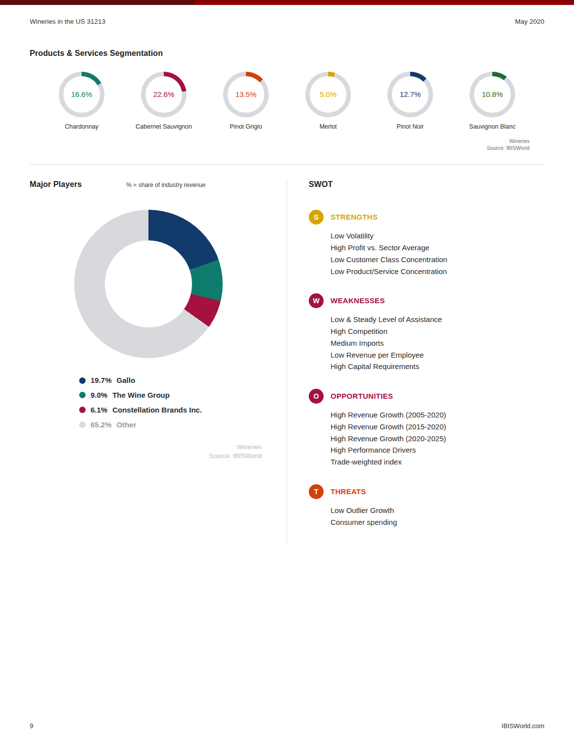Wineries in the US 31213
May 2020
Products & Services Segmentation
16.6%
Chardonnay
22.6%
Cabernet Sauvignon
13.5%
Pinot Grigio
5.0%
Merlot
12.7%
Pinot Noir
10.8%
Sauvignon Blanc
Wineries
Source: IBISWorld
Major Players
% = share of industry revenue
19.7% Gallo
9.0% The Wine Group
6.1% Constellation Brands Inc.
65.2% Other
Wineries
Source: IBISWorld
SWOT
S
STRENGTHS
Low Volatility
High Profit vs. Sector Average
Low Customer Class Concentration
Low Product/Service Concentration
W
WEAKNESSES
Low & Steady Level of Assistance
High Competition
Medium Imports
Low Revenue per Employee
High Capital Requirements
O
OPPORTUNITIES
High Revenue Growth (2005-2020)
High Revenue Growth (2015-2020)
High Revenue Growth (2020-2025)
High Performance Drivers
Trade-weighted index
T
THREATS
Low Outlier Growth
Consumer spending
9
IBISWorld.com